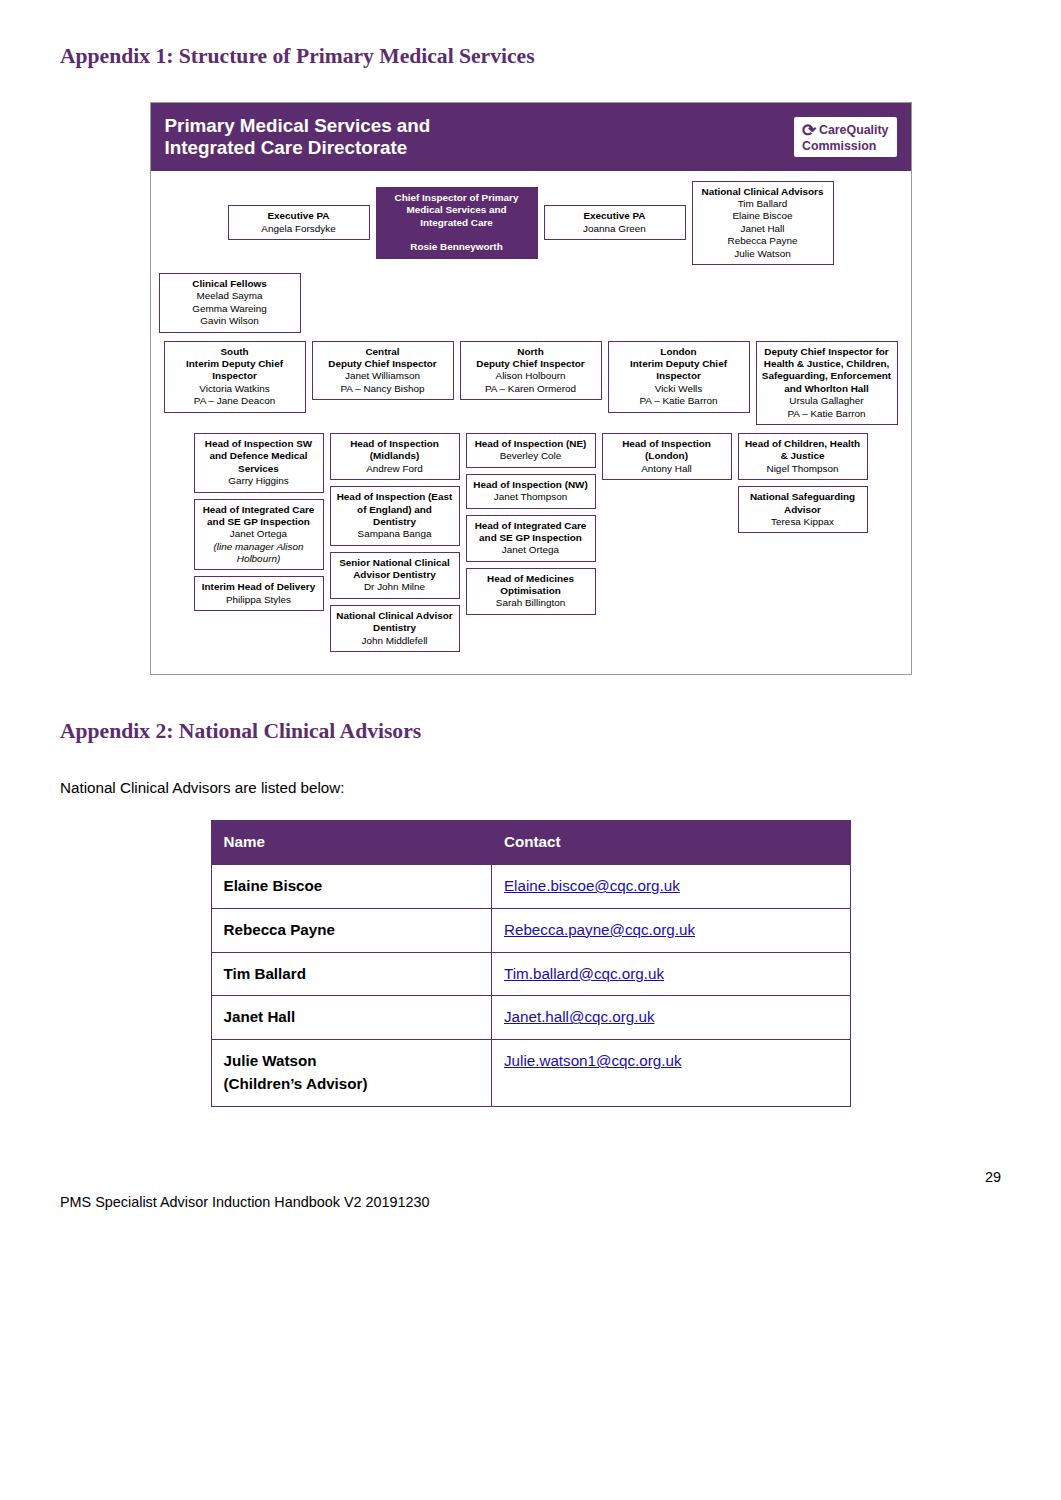Appendix 1: Structure of Primary Medical Services
Primary Medical Services and
Integrated Care Directorate
⟳CareQuality
Commission
Executive PA Angela Forsdyke
Chief Inspector of Primary Medical Services and Integrated Care
Rosie Benneyworth
Executive PA Joanna Green
National Clinical Advisors Tim Ballard
Elaine Biscoe
Janet Hall
Rebecca Payne
Julie Watson
Clinical Fellows Meelad Sayma
Gemma Wareing
Gavin Wilson
South Interim Deputy Chief Inspector Victoria Watkins
PA – Jane Deacon
Central Deputy Chief Inspector Janet Williamson
PA – Nancy Bishop
North Deputy Chief Inspector Alison Holbourn
PA – Karen Ormerod
London Interim Deputy Chief Inspector Vicki Wells
PA – Katie Barron
Deputy Chief Inspector for Health & Justice, Children, Safeguarding, Enforcement and Whorlton Hall Ursula Gallagher
PA – Katie Barron
Head of Inspection SW and Defence Medical Services Garry Higgins
Head of Integrated Care and SE GP Inspection Janet Ortega
(line manager Alison Holbourn)
Interim Head of Delivery Philippa Styles
Head of Inspection (Midlands) Andrew Ford
Head of Inspection (East of England) and Dentistry Sampana Banga
Senior National Clinical Advisor Dentistry Dr John Milne
National Clinical Advisor Dentistry John Middlefell
Head of Inspection (NE) Beverley Cole
Head of Inspection (NW) Janet Thompson
Head of Integrated Care and SE GP Inspection Janet Ortega
Head of Medicines Optimisation Sarah Billington
Head of Inspection (London) Antony Hall
Head of Children, Health & Justice Nigel Thompson
National Safeguarding Advisor Teresa Kippax
Appendix 2: National Clinical Advisors
National Clinical Advisors are listed below:
| Name | Contact |
| --- | --- |
| Elaine Biscoe | Elaine.biscoe@cqc.org.uk |
| Rebecca Payne | Rebecca.payne@cqc.org.uk |
| Tim Ballard | Tim.ballard@cqc.org.uk |
| Janet Hall | Janet.hall@cqc.org.uk |
| Julie Watson (Children’s Advisor) | Julie.watson1@cqc.org.uk |
29
PMS Specialist Advisor Induction Handbook V2 20191230